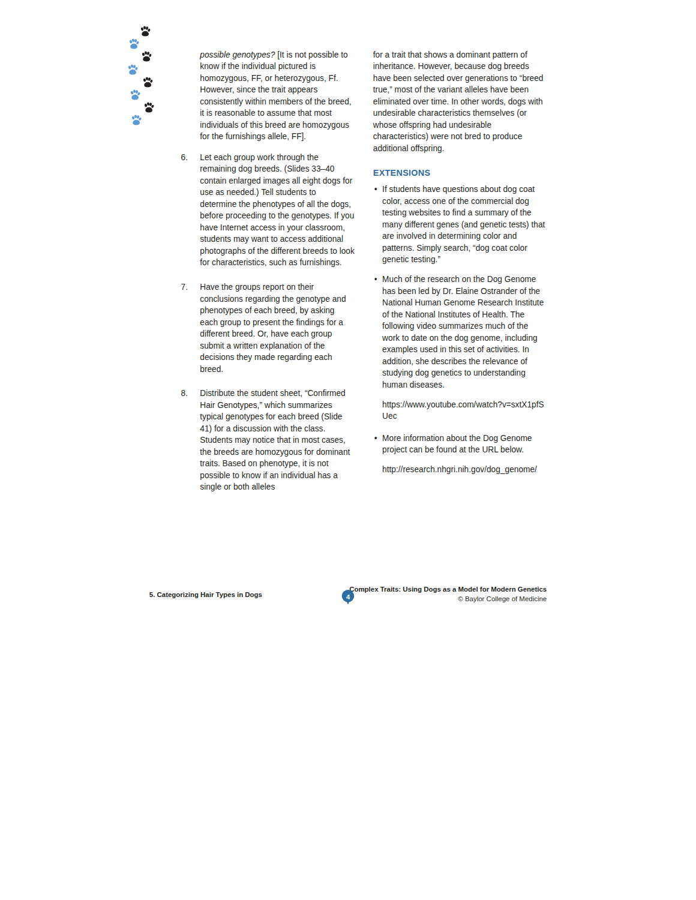possible genotypes? [It is not possible to know if the individual pictured is homozygous, FF, or heterozygous, Ff. However, since the trait appears consistently within members of the breed, it is reasonable to assume that most individuals of this breed are homozygous for the furnishings allele, FF].
Let each group work through the remaining dog breeds. (Slides 33–40 contain enlarged images all eight dogs for use as needed.) Tell students to determine the phenotypes of all the dogs, before proceeding to the genotypes. If you have Internet access in your classroom, students may want to access additional photographs of the different breeds to look for characteristics, such as furnishings.
Have the groups report on their conclusions regarding the genotype and phenotypes of each breed, by asking each group to present the findings for a different breed. Or, have each group submit a written explanation of the decisions they made regarding each breed.
Distribute the student sheet, “Confirmed Hair Genotypes,” which summarizes typical genotypes for each breed (Slide 41) for a discussion with the class. Students may notice that in most cases, the breeds are homozygous for dominant traits. Based on phenotype, it is not possible to know if an individual has a single or both alleles
for a trait that shows a dominant pattern of inheritance. However, because dog breeds have been selected over generations to “breed true,” most of the variant alleles have been eliminated over time. In other words, dogs with undesirable characteristics themselves (or whose offspring had undesirable characteristics) were not bred to produce additional offspring.
EXTENSIONS
If students have questions about dog coat color, access one of the commercial dog testing websites to find a summary of the many different genes (and genetic tests) that are involved in determining color and patterns. Simply search, “dog coat color genetic testing.”
Much of the research on the Dog Genome has been led by Dr. Elaine Ostrander of the National Human Genome Research Institute of the National Institutes of Health. The following video summarizes much of the work to date on the dog genome, including examples used in this set of activities. In addition, she describes the relevance of studying dog genetics to understanding human diseases.
https://www.youtube.com/watch?v=sxtX1pfSUec
More information about the Dog Genome project can be found at the URL below.
http://research.nhgri.nih.gov/dog_genome/
5. Categorizing Hair Types in Dogs
4
Complex Traits: Using Dogs as a Model for Modern Genetics
© Baylor College of Medicine